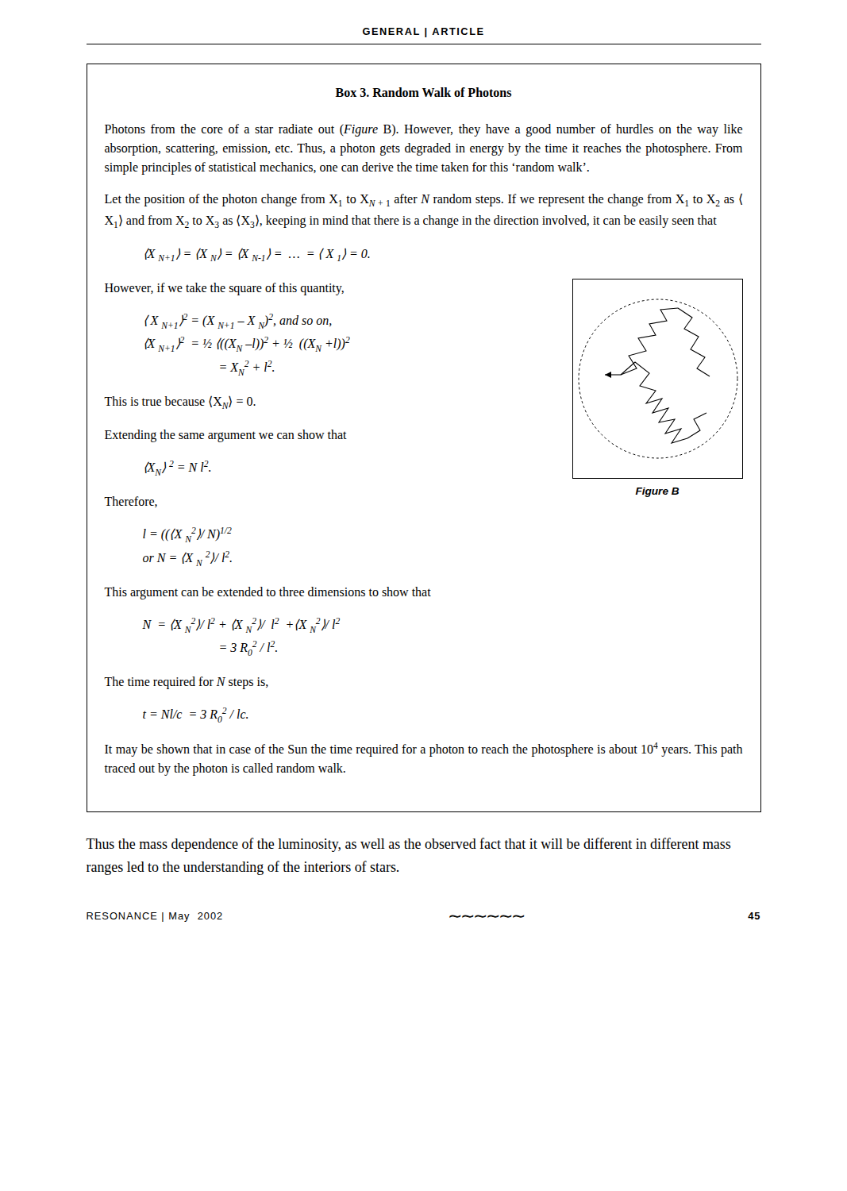GENERAL | ARTICLE
Box 3. Random Walk of Photons
Photons from the core of a star radiate out (Figure B). However, they have a good number of hurdles on the way like absorption, scattering, emission, etc. Thus, a photon gets degraded in energy by the time it reaches the photosphere. From simple principles of statistical mechanics, one can derive the time taken for this ‘random walk’.
Let the position of the photon change from X1 to XN + 1 after N random steps. If we represent the change from X1 to X2 as ⟨ X1⟩ and from X2 to X3 as ⟨X3⟩, keeping in mind that there is a change in the direction involved, it can be easily seen that
⟨X N+1⟩ = ⟨X N⟩ = ⟨X N-1⟩ = … = ⟨ X 1⟩ = 0.
Figure B
However, if we take the square of this quantity,
⟨ X N+1⟩2 = (X N+1 – X N)2, and so on,
⟨X N+1⟩2 = ½ ⟨((XN –l))2 + ½ ((XN +l))2
= XN2 + l2.
This is true because ⟨XN⟩ = 0.
Extending the same argument we can show that
⟨XN⟩ 2 = N l2.
Therefore,
l = ((⟨X N2⟩/ N)1/2
or N = ⟨X N 2⟩/ l2.
This argument can be extended to three dimensions to show that
N = ⟨X N2⟩/ l2 + ⟨X N2⟩/ l2 +⟨X N2⟩/ l2
= 3 R02 / l2.
The time required for N steps is,
t = Nl/c = 3 R02 / lc.
It may be shown that in case of the Sun the time required for a photon to reach the photosphere is about 104 years. This path traced out by the photon is called random walk.
Thus the mass dependence of the luminosity, as well as the observed fact that it will be different in different mass ranges led to the understanding of the interiors of stars.
RESONANCE | May 2002
∼∼∼∼∼∼
45